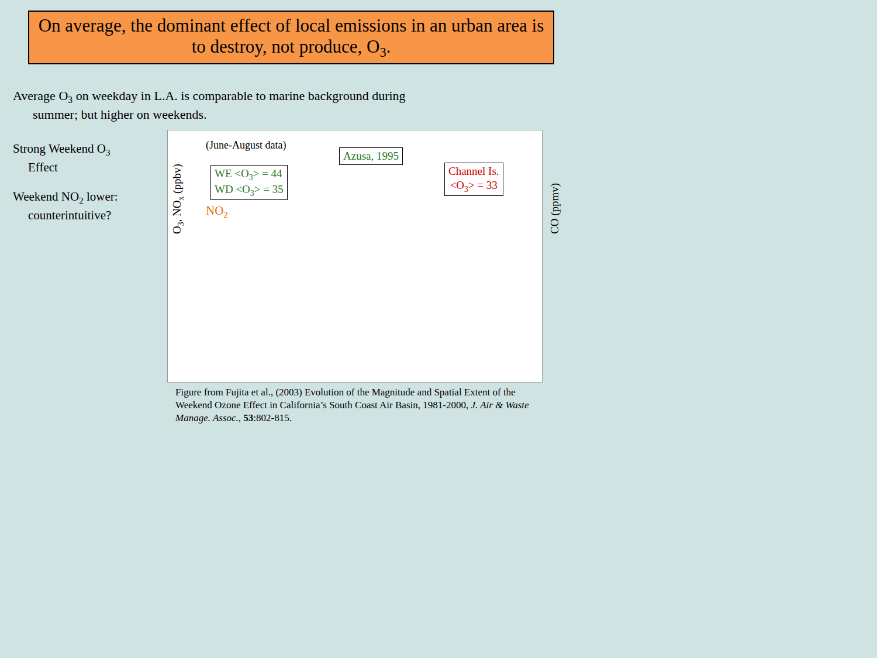On average, the dominant effect of local emissions in an urban area is to destroy, not produce, O3.
Average O3 on weekday in L.A. is comparable to marine background during summer; but higher on weekends.
Strong Weekend O3Effect
Weekend NO2 lower:counterintuitive?
O3, NOx (ppbv)
CO (ppmv)
(June-August data)
Azusa, 1995
Channel Is.
<O3> = 33
WE <O3> = 44
WD <O3> = 35
NO2
Figure from Fujita et al., (2003) Evolution of the Magnitude and Spatial Extent of the Weekend Ozone Effect in California’s South Coast Air Basin, 1981-2000, J. Air & Waste Manage. Assoc., 53:802-815.